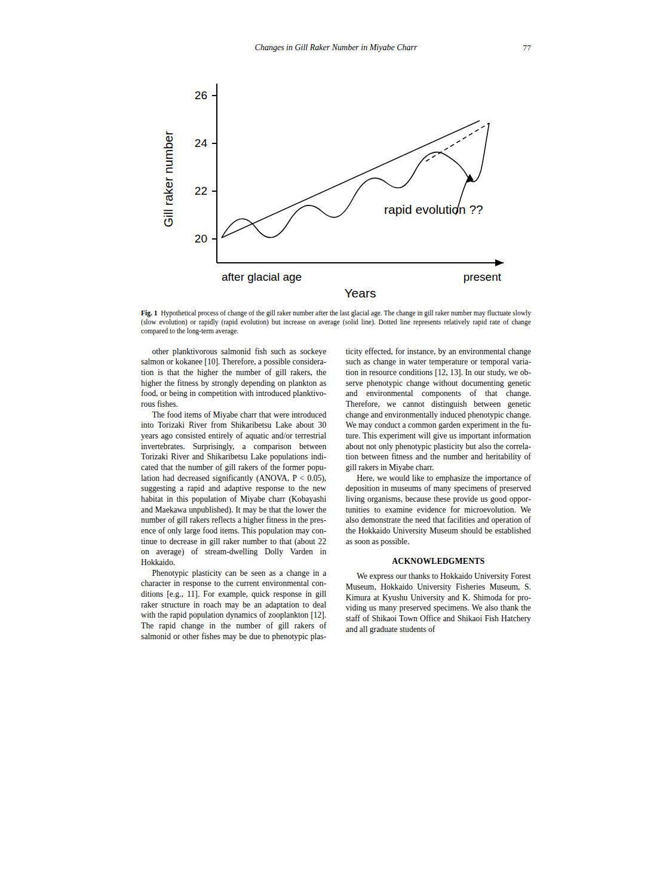Changes in Gill Raker Number in Miyabe Charr 77
26 24 22 20 Gill raker number rapid evolution ?? after glacial age present Years
Fig. 1 Hypothetical process of change of the gill raker number after the last glacial age. The change in gill raker number may fluctuate slowly (slow evolution) or rapidly (rapid evolution) but increase on average (solid line). Dotted line represents relatively rapid rate of change compared to the long-term average.
other planktivorous salmonid fish such as sockeye salmon or kokanee [10]. Therefore, a possible consideration is that the higher the number of gill rakers, the higher the fitness by strongly depending on plankton as food, or being in competition with introduced planktivorous fishes.
The food items of Miyabe charr that were introduced into Torizaki River from Shikaribetsu Lake about 30 years ago consisted entirely of aquatic and/or terrestrial invertebrates. Surprisingly, a comparison between Torizaki River and Shikaribetsu Lake populations indicated that the number of gill rakers of the former population had decreased significantly (ANOVA, P < 0.05), suggesting a rapid and adaptive response to the new habitat in this population of Miyabe charr (Kobayashi and Maekawa unpublished). It may be that the lower the number of gill rakers reflects a higher fitness in the presence of only large food items. This population may continue to decrease in gill raker number to that (about 22 on average) of stream-dwelling Dolly Varden in Hokkaido.
Phenotypic plasticity can be seen as a change in a character in response to the current environmental conditions [e.g., 11]. For example, quick response in gill raker structure in roach may be an adaptation to deal with the rapid population dynamics of zooplankton [12]. The rapid change in the number of gill rakers of salmonid or other fishes may be due to phenotypic plasticity effected, for instance, by an environmental change such as change in water temperature or temporal variation in resource conditions [12, 13]. In our study, we observe phenotypic change without documenting genetic and environmental components of that change. Therefore, we cannot distinguish between genetic change and environmentally induced phenotypic change. We may conduct a common garden experiment in the future. This experiment will give us important information about not only phenotypic plasticity but also the correlation between fitness and the number and heritability of gill rakers in Miyabe charr.
Here, we would like to emphasize the importance of deposition in museums of many specimens of preserved living organisms, because these provide us good opportunities to examine evidence for microevolution. We also demonstrate the need that facilities and operation of the Hokkaido University Museum should be established as soon as possible.
ACKNOWLEDGMENTS
We express our thanks to Hokkaido University Forest Museum, Hokkaido University Fisheries Museum, S. Kimura at Kyushu University and K. Shimoda for providing us many preserved specimens. We also thank the staff of Shikaoi Town Office and Shikaoi Fish Hatchery and all graduate students of